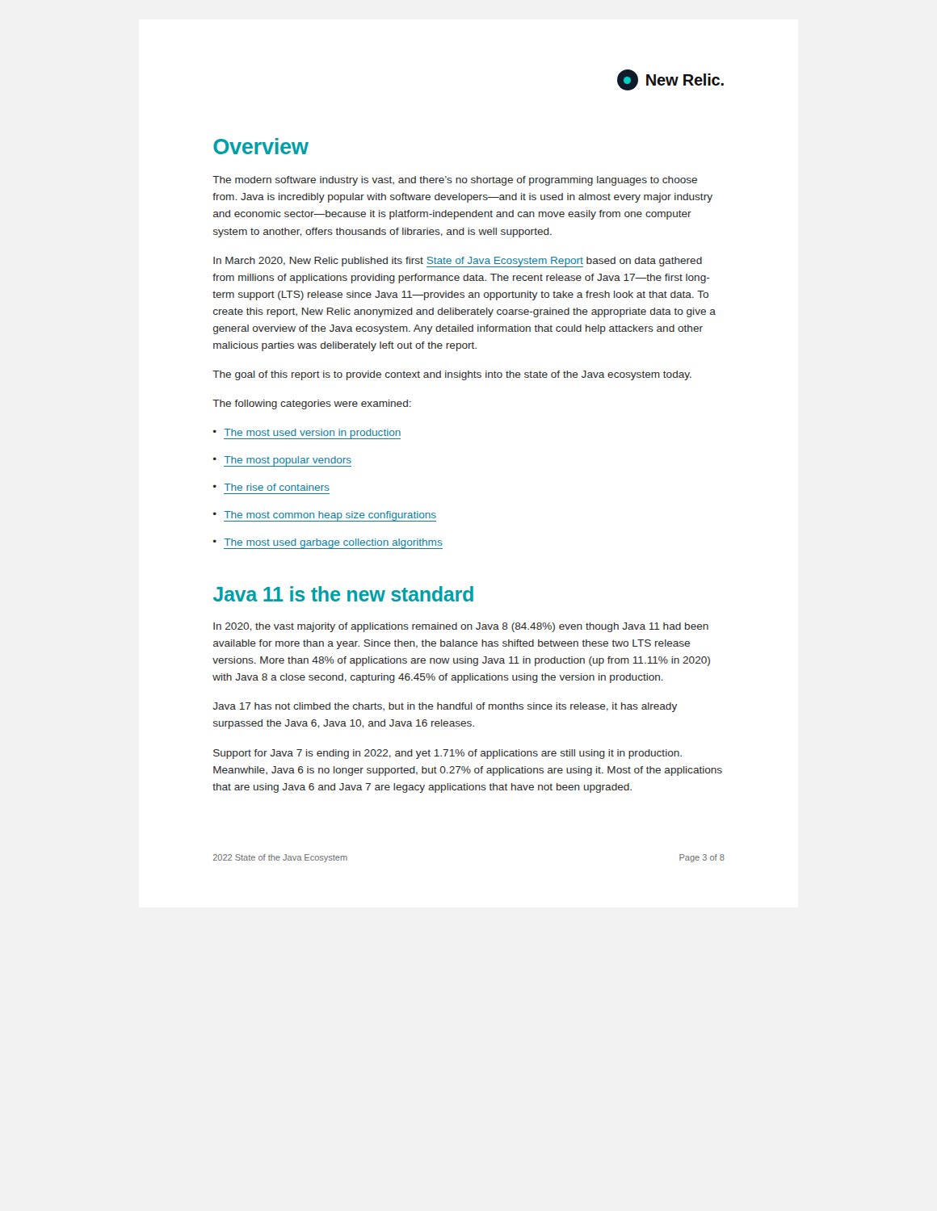New Relic.
Overview
The modern software industry is vast, and there’s no shortage of programming languages to choose from. Java is incredibly popular with software developers—and it is used in almost every major industry and economic sector—because it is platform-independent and can move easily from one computer system to another, offers thousands of libraries, and is well supported.
In March 2020, New Relic published its first State of Java Ecosystem Report based on data gathered from millions of applications providing performance data. The recent release of Java 17—the first long-term support (LTS) release since Java 11—provides an opportunity to take a fresh look at that data. To create this report, New Relic anonymized and deliberately coarse-grained the appropriate data to give a general overview of the Java ecosystem. Any detailed information that could help attackers and other malicious parties was deliberately left out of the report.
The goal of this report is to provide context and insights into the state of the Java ecosystem today.
The following categories were examined:
The most used version in production
The most popular vendors
The rise of containers
The most common heap size configurations
The most used garbage collection algorithms
Java 11 is the new standard
In 2020, the vast majority of applications remained on Java 8 (84.48%) even though Java 11 had been available for more than a year. Since then, the balance has shifted between these two LTS release versions. More than 48% of applications are now using Java 11 in production (up from 11.11% in 2020) with Java 8 a close second, capturing 46.45% of applications using the version in production.
Java 17 has not climbed the charts, but in the handful of months since its release, it has already surpassed the Java 6, Java 10, and Java 16 releases.
Support for Java 7 is ending in 2022, and yet 1.71% of applications are still using it in production. Meanwhile, Java 6 is no longer supported, but 0.27% of applications are using it. Most of the applications that are using Java 6 and Java 7 are legacy applications that have not been upgraded.
2022 State of the Java Ecosystem Page 3 of 8